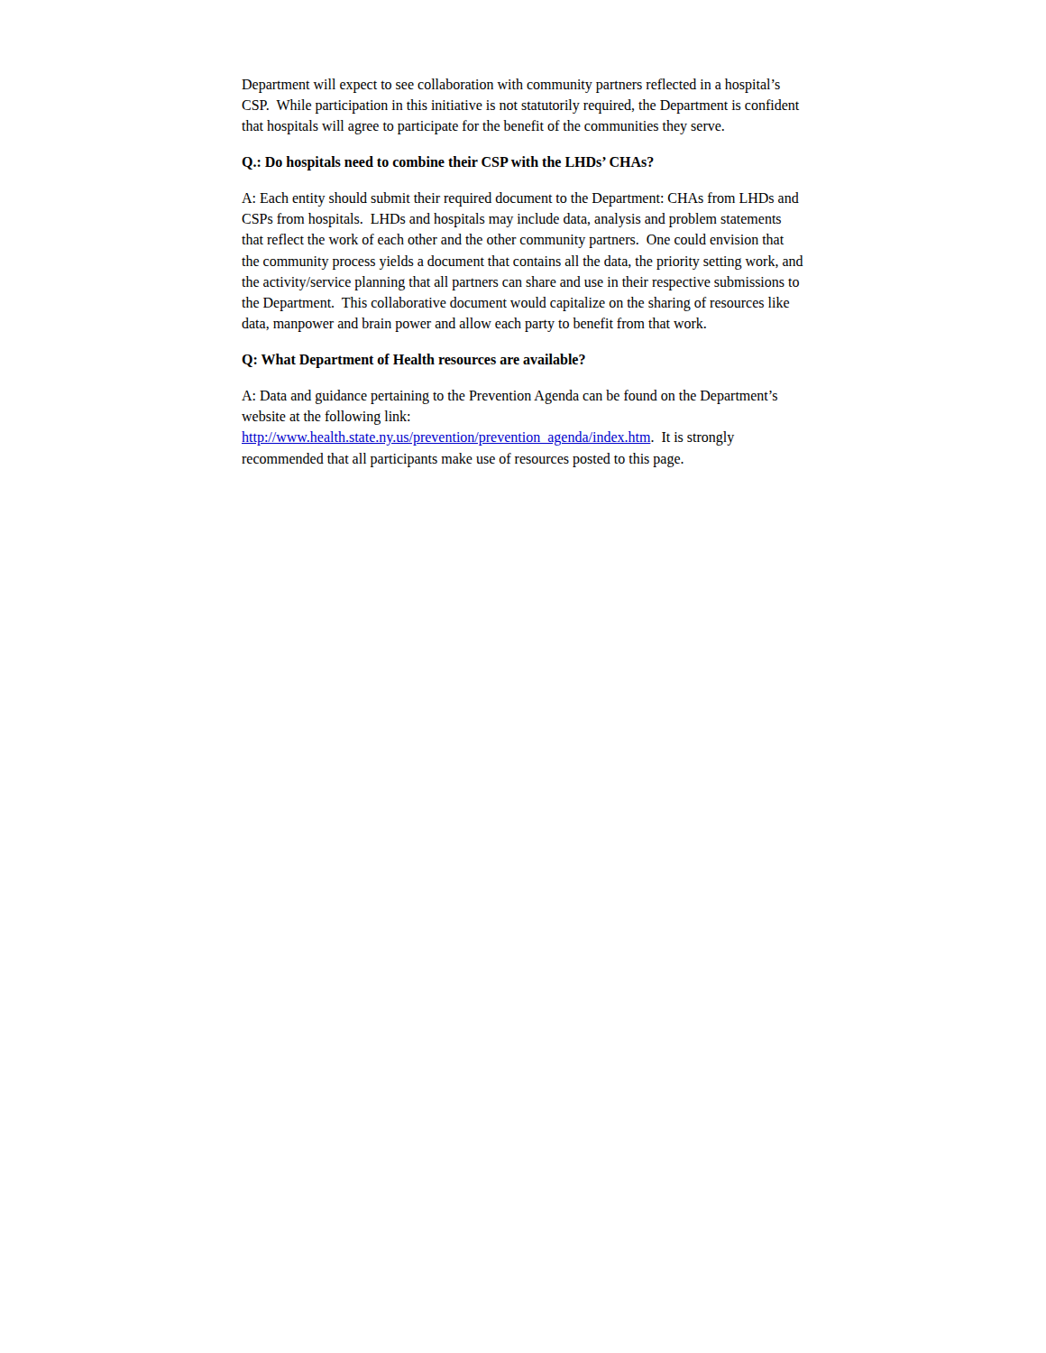Department will expect to see collaboration with community partners reflected in a hospital’s CSP. While participation in this initiative is not statutorily required, the Department is confident that hospitals will agree to participate for the benefit of the communities they serve.
Q.: Do hospitals need to combine their CSP with the LHDs’ CHAs?
A: Each entity should submit their required document to the Department: CHAs from LHDs and CSPs from hospitals. LHDs and hospitals may include data, analysis and problem statements that reflect the work of each other and the other community partners. One could envision that the community process yields a document that contains all the data, the priority setting work, and the activity/service planning that all partners can share and use in their respective submissions to the Department. This collaborative document would capitalize on the sharing of resources like data, manpower and brain power and allow each party to benefit from that work.
Q: What Department of Health resources are available?
A: Data and guidance pertaining to the Prevention Agenda can be found on the Department’s website at the following link:
http://www.health.state.ny.us/prevention/prevention_agenda/index.htm. It is strongly recommended that all participants make use of resources posted to this page.